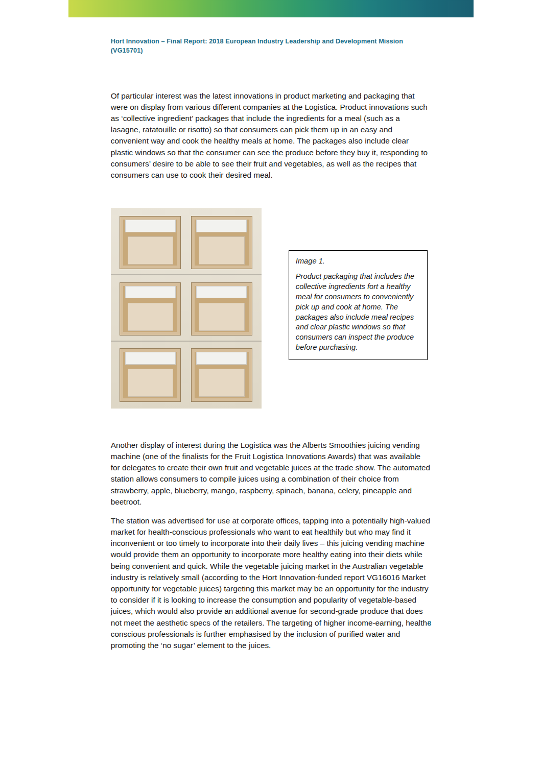Hort Innovation – Final Report: 2018 European Industry Leadership and Development Mission (VG15701)
Of particular interest was the latest innovations in product marketing and packaging that were on display from various different companies at the Logistica. Product innovations such as ‘collective ingredient’ packages that include the ingredients for a meal (such as a lasagne, ratatouille or risotto) so that consumers can pick them up in an easy and convenient way and cook the healthy meals at home. The packages also include clear plastic windows so that the consumer can see the produce before they buy it, responding to consumers’ desire to be able to see their fruit and vegetables, as well as the recipes that consumers can use to cook their desired meal.
Image 1.
Product packaging that includes the collective ingredients fort a healthy meal for consumers to conveniently pick up and cook at home. The packages also include meal recipes and clear plastic windows so that consumers can inspect the produce before purchasing.
Another display of interest during the Logistica was the Alberts Smoothies juicing vending machine (one of the finalists for the Fruit Logistica Innovations Awards) that was available for delegates to create their own fruit and vegetable juices at the trade show. The automated station allows consumers to compile juices using a combination of their choice from strawberry, apple, blueberry, mango, raspberry, spinach, banana, celery, pineapple and beetroot.
The station was advertised for use at corporate offices, tapping into a potentially high-valued market for health-conscious professionals who want to eat healthily but who may find it inconvenient or too timely to incorporate into their daily lives – this juicing vending machine would provide them an opportunity to incorporate more healthy eating into their diets while being convenient and quick. While the vegetable juicing market in the Australian vegetable industry is relatively small (according to the Hort Innovation-funded report VG16016 Market opportunity for vegetable juices) targeting this market may be an opportunity for the industry to consider if it is looking to increase the consumption and popularity of vegetable-based juices, which would also provide an additional avenue for second-grade produce that does not meet the aesthetic specs of the retailers. The targeting of higher income-earning, health-conscious professionals is further emphasised by the inclusion of purified water and promoting the ‘no sugar’ element to the juices.
8